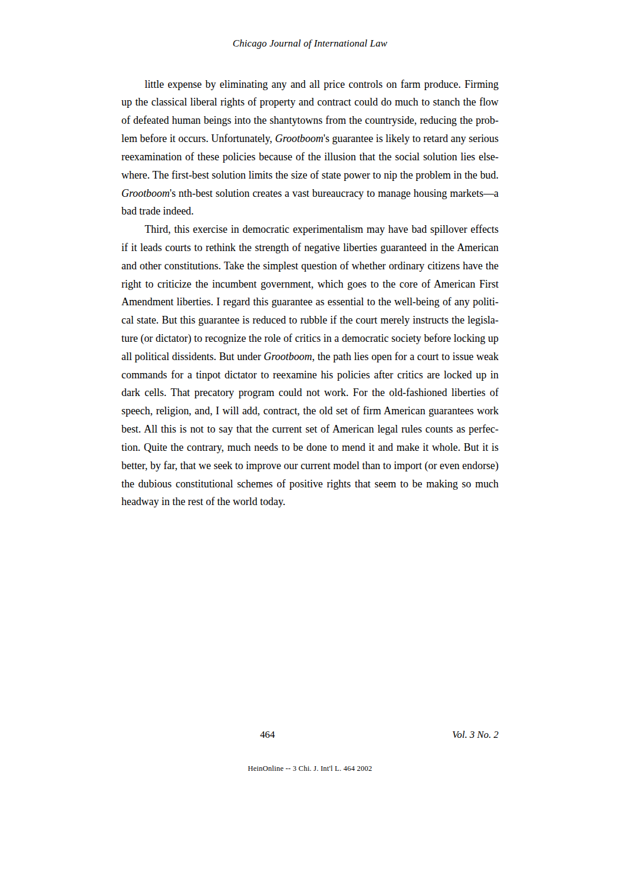Chicago Journal of International Law
little expense by eliminating any and all price controls on farm produce. Firming up the classical liberal rights of property and contract could do much to stanch the flow of defeated human beings into the shantytowns from the countryside, reducing the problem before it occurs. Unfortunately, Grootboom's guarantee is likely to retard any serious reexamination of these policies because of the illusion that the social solution lies elsewhere. The first-best solution limits the size of state power to nip the problem in the bud. Grootboom's nth-best solution creates a vast bureaucracy to manage housing markets—a bad trade indeed.
Third, this exercise in democratic experimentalism may have bad spillover effects if it leads courts to rethink the strength of negative liberties guaranteed in the American and other constitutions. Take the simplest question of whether ordinary citizens have the right to criticize the incumbent government, which goes to the core of American First Amendment liberties. I regard this guarantee as essential to the well-being of any political state. But this guarantee is reduced to rubble if the court merely instructs the legislature (or dictator) to recognize the role of critics in a democratic society before locking up all political dissidents. But under Grootboom, the path lies open for a court to issue weak commands for a tinpot dictator to reexamine his policies after critics are locked up in dark cells. That precatory program could not work. For the old-fashioned liberties of speech, religion, and, I will add, contract, the old set of firm American guarantees work best. All this is not to say that the current set of American legal rules counts as perfection. Quite the contrary, much needs to be done to mend it and make it whole. But it is better, by far, that we seek to improve our current model than to import (or even endorse) the dubious constitutional schemes of positive rights that seem to be making so much headway in the rest of the world today.
464 Vol. 3 No. 2
HeinOnline -- 3 Chi. J. Int'l L. 464 2002